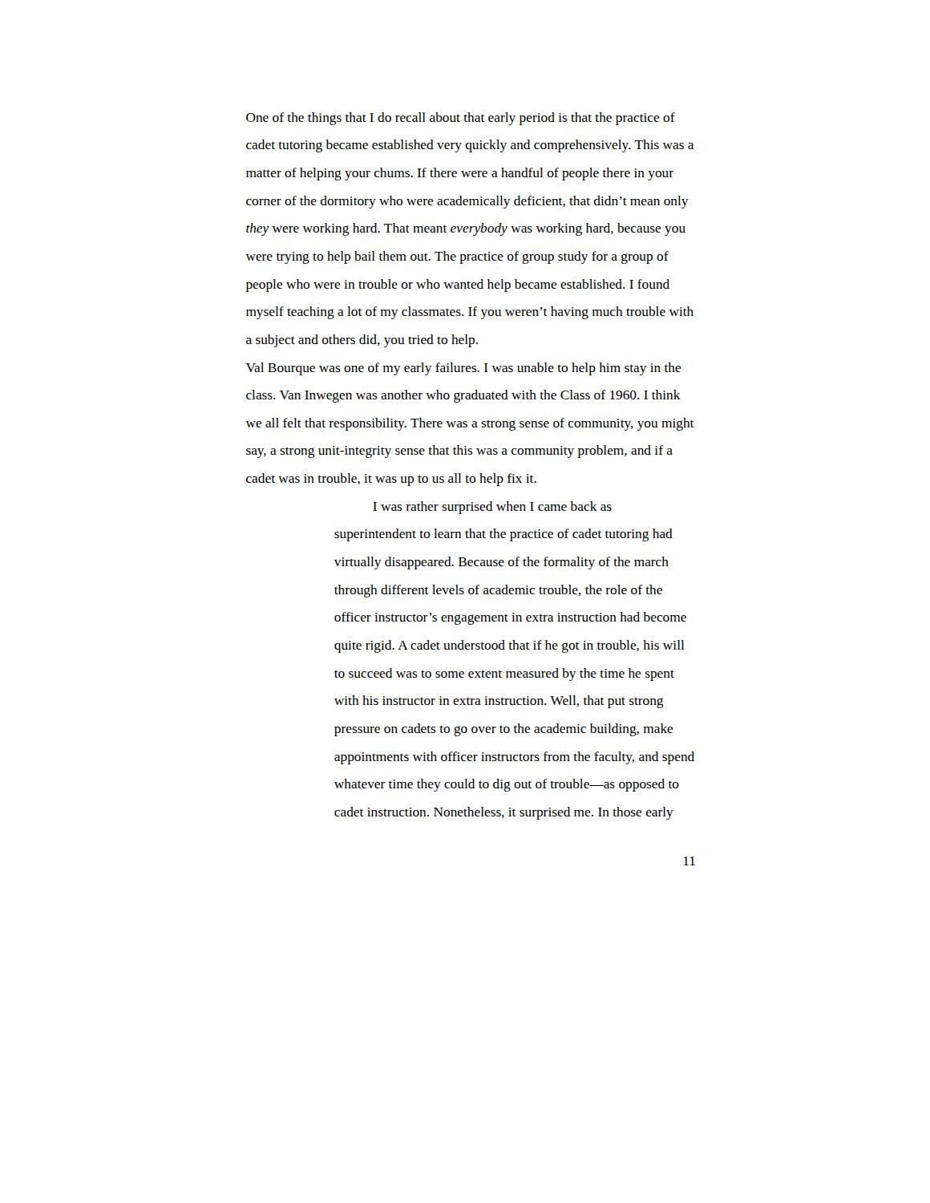One of the things that I do recall about that early period is that the practice of cadet tutoring became established very quickly and comprehensively. This was a matter of helping your chums. If there were a handful of people there in your corner of the dormitory who were academically deficient, that didn’t mean only they were working hard. That meant everybody was working hard, because you were trying to help bail them out. The practice of group study for a group of people who were in trouble or who wanted help became established. I found myself teaching a lot of my classmates. If you weren’t having much trouble with a subject and others did, you tried to help.
Val Bourque was one of my early failures. I was unable to help him stay in the class. Van Inwegen was another who graduated with the Class of 1960. I think we all felt that responsibility. There was a strong sense of community, you might say, a strong unit-integrity sense that this was a community problem, and if a cadet was in trouble, it was up to us all to help fix it.
I was rather surprised when I came back as superintendent to learn that the practice of cadet tutoring had virtually disappeared. Because of the formality of the march through different levels of academic trouble, the role of the officer instructor’s engagement in extra instruction had become quite rigid. A cadet understood that if he got in trouble, his will to succeed was to some extent measured by the time he spent with his instructor in extra instruction. Well, that put strong pressure on cadets to go over to the academic building, make appointments with officer instructors from the faculty, and spend whatever time they could to dig out of trouble—as opposed to cadet instruction. Nonetheless, it surprised me. In those early
11